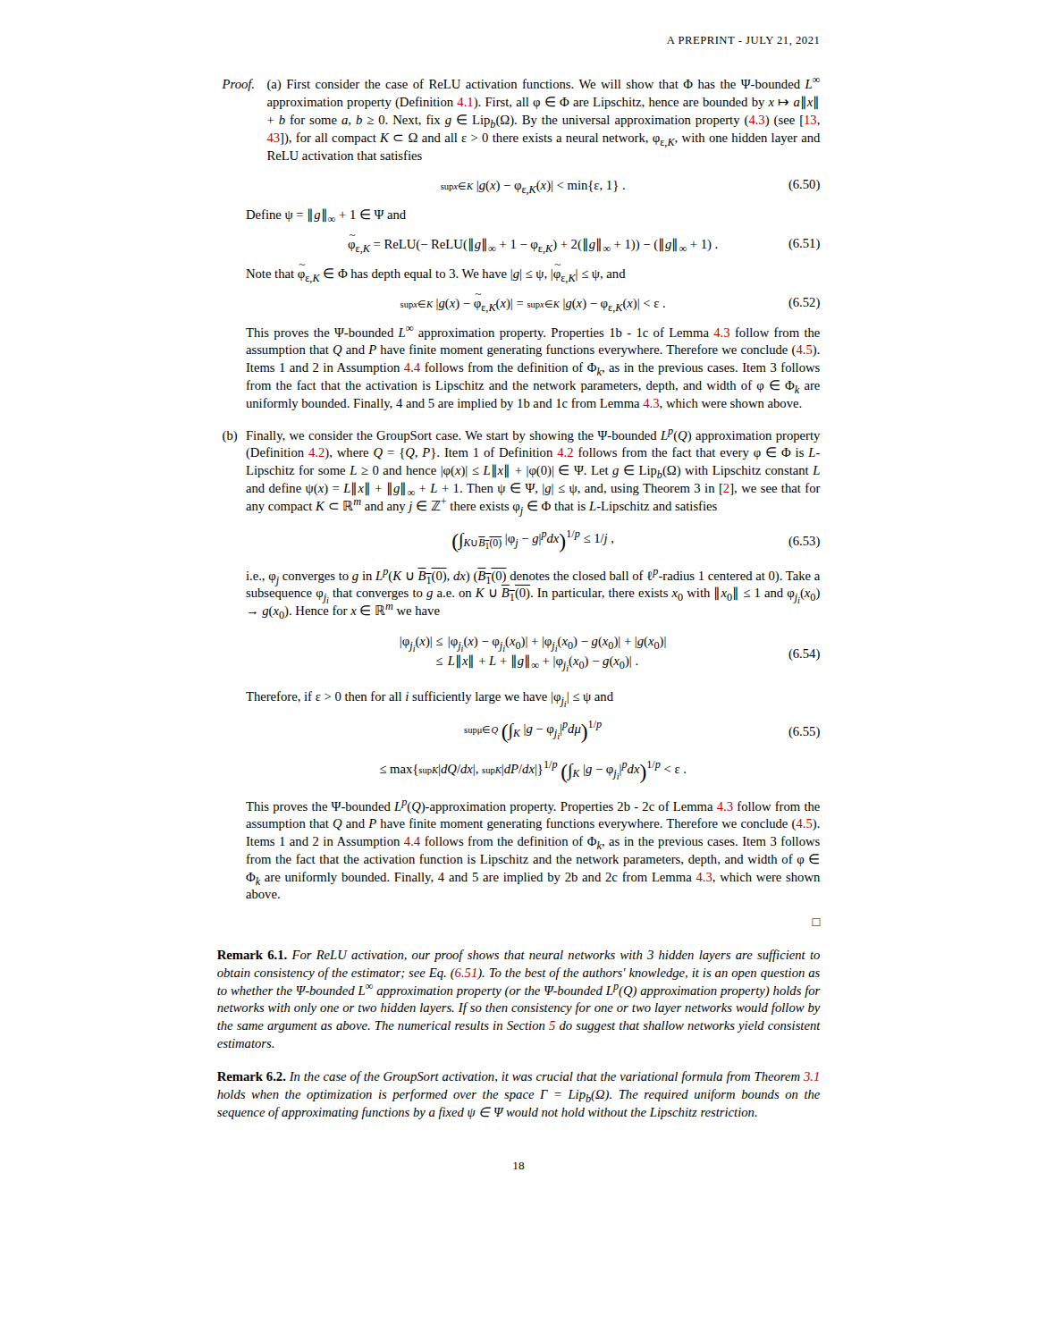A PREPRINT - JULY 21, 2021
Proof. (a) First consider the case of ReLU activation functions. We will show that Φ has the Ψ-bounded L∞ approximation property (Definition 4.1). First, all φ ∈ Φ are Lipschitz, hence are bounded by x ↦ a∥x∥ + b for some a, b ≥ 0. Next, fix g ∈ Lipb(Ω). By the universal approximation property (4.3) (see [13, 43]), for all compact K ⊂ Ω and all ε > 0 there exists a neural network, φε,K, with one hidden layer and ReLU activation that satisfies sup x∈K |g(x) − φε,K(x)| < min{ε, 1} . (6.50) Define ψ = ∥g∥∞ + 1 ∈ Ψ and ~φε,K = ReLU(− ReLU(∥g∥∞ + 1 − φε,K) + 2(∥g∥∞ + 1)) − (∥g∥∞ + 1) . (6.51) Note that ~φε,K ∈ Φ has depth equal to 3. We have |g| ≤ ψ, |~φε,K| ≤ ψ, and sup x∈K |g(x) − ~φε,K(x)| = sup x∈K |g(x) − φε,K(x)| < ε . (6.52) This proves the Ψ-bounded L∞ approximation property. Properties 1b - 1c of Lemma 4.3 follow from the assumption that Q and P have finite moment generating functions everywhere. Therefore we conclude (4.5). Items 1 and 2 in Assumption 4.4 follows from the definition of Φk, as in the previous cases. Item 3 follows from the fact that the activation is Lipschitz and the network parameters, depth, and width of φ ∈ Φk are uniformly bounded. Finally, 4 and 5 are implied by 1b and 1c from Lemma 4.3, which were shown above.
(b) Finally, we consider the GroupSort case. We start by showing the Ψ-bounded Lp(Q) approximation property (Definition 4.2), where Q = {Q, P}. Item 1 of Definition 4.2 follows from the fact that every φ ∈ Φ is L-Lipschitz for some L ≥ 0 and hence |φ(x)| ≤ L∥x∥ + |φ(0)| ∈ Ψ. Let g ∈ Lipb(Ω) with Lipschitz constant L and define ψ(x) = L∥x∥ + ∥g∥∞ + L + 1. Then ψ ∈ Ψ, |g| ≤ ψ, and, using Theorem 3 in [2], we see that for any compact K ⊂ ℝm and any j ∈ ℤ+ there exists φj ∈ Φ that is L-Lipschitz and satisfies (∫K∪B1(0) |φj − g|pdx)1/p ≤ 1/j , (6.53) i.e., φj converges to g in Lp(K ∪ B1(0), dx) (B1(0) denotes the closed ball of ℓp-radius 1 centered at 0). Take a subsequence φji that converges to g a.e. on K ∪ B1(0). In particular, there exists x0 with ∥x0∥ ≤ 1 and φji(x0) → g(x0). Hence for x ∈ ℝm we have
| /φ j i ( x )/ ≤ | /φ j i ( x ) − φ j i ( x 0 )/ + /φ j i ( x 0 ) − g ( x 0 )/ + / g ( x 0 )/ |
| ≤ | L ∥ x ∥ + L + ∥ g ∥ ∞ + /φ j i ( x 0 ) − g ( x 0 )/ . |
(6.54) Therefore, if ε > 0 then for all i sufficiently large we have |φji| ≤ ψ and sup μ∈Q (∫K |g − φji|pdμ)1/p (6.55) ≤ max{sup K|dQ/dx|, sup K|dP/dx|}1/p (∫K |g − φji|pdx)1/p < ε . This proves the Ψ-bounded Lp(Q)-approximation property. Properties 2b - 2c of Lemma 4.3 follow from the assumption that Q and P have finite moment generating functions everywhere. Therefore we conclude (4.5). Items 1 and 2 in Assumption 4.4 follows from the definition of Φk, as in the previous cases. Item 3 follows from the fact that the activation function is Lipschitz and the network parameters, depth, and width of φ ∈ Φk are uniformly bounded. Finally, 4 and 5 are implied by 2b and 2c from Lemma 4.3, which were shown above.
□
Remark 6.1. For ReLU activation, our proof shows that neural networks with 3 hidden layers are sufficient to obtain consistency of the estimator; see Eq. (6.51). To the best of the authors' knowledge, it is an open question as to whether the Ψ-bounded L∞ approximation property (or the Ψ-bounded Lp(Q) approximation property) holds for networks with only one or two hidden layers. If so then consistency for one or two layer networks would follow by the same argument as above. The numerical results in Section 5 do suggest that shallow networks yield consistent estimators.
Remark 6.2. In the case of the GroupSort activation, it was crucial that the variational formula from Theorem 3.1 holds when the optimization is performed over the space Γ = Lipb(Ω). The required uniform bounds on the sequence of approximating functions by a fixed ψ ∈ Ψ would not hold without the Lipschitz restriction.
18